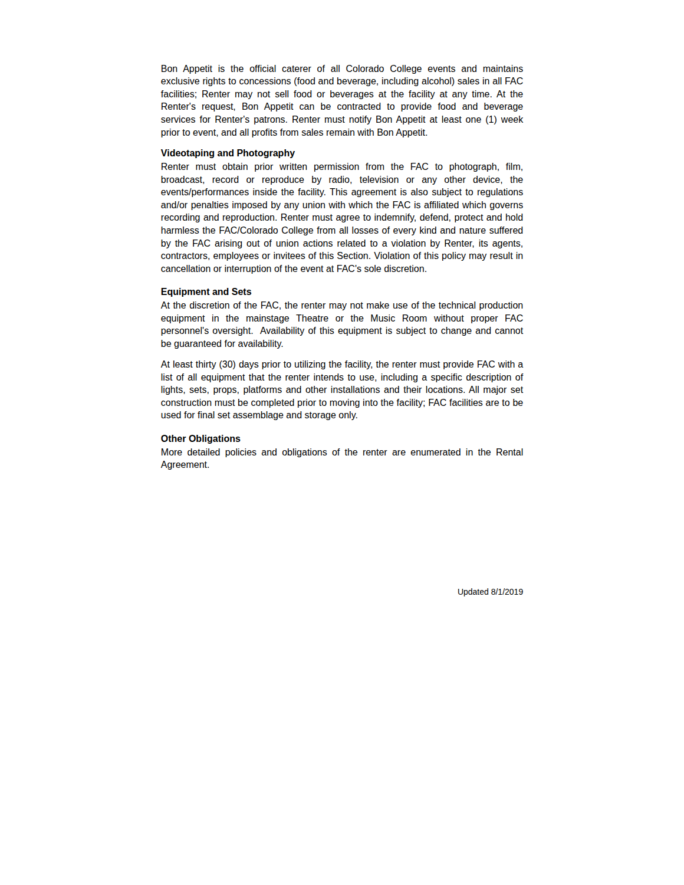Bon Appetit is the official caterer of all Colorado College events and maintains exclusive rights to concessions (food and beverage, including alcohol) sales in all FAC facilities; Renter may not sell food or beverages at the facility at any time. At the Renter's request, Bon Appetit can be contracted to provide food and beverage services for Renter's patrons. Renter must notify Bon Appetit at least one (1) week prior to event, and all profits from sales remain with Bon Appetit.
Videotaping and Photography
Renter must obtain prior written permission from the FAC to photograph, film, broadcast, record or reproduce by radio, television or any other device, the events/performances inside the facility. This agreement is also subject to regulations and/or penalties imposed by any union with which the FAC is affiliated which governs recording and reproduction. Renter must agree to indemnify, defend, protect and hold harmless the FAC/Colorado College from all losses of every kind and nature suffered by the FAC arising out of union actions related to a violation by Renter, its agents, contractors, employees or invitees of this Section. Violation of this policy may result in cancellation or interruption of the event at FAC's sole discretion.
Equipment and Sets
At the discretion of the FAC, the renter may not make use of the technical production equipment in the mainstage Theatre or the Music Room without proper FAC personnel's oversight. Availability of this equipment is subject to change and cannot be guaranteed for availability.
At least thirty (30) days prior to utilizing the facility, the renter must provide FAC with a list of all equipment that the renter intends to use, including a specific description of lights, sets, props, platforms and other installations and their locations. All major set construction must be completed prior to moving into the facility; FAC facilities are to be used for final set assemblage and storage only.
Other Obligations
More detailed policies and obligations of the renter are enumerated in the Rental Agreement.
Updated 8/1/2019